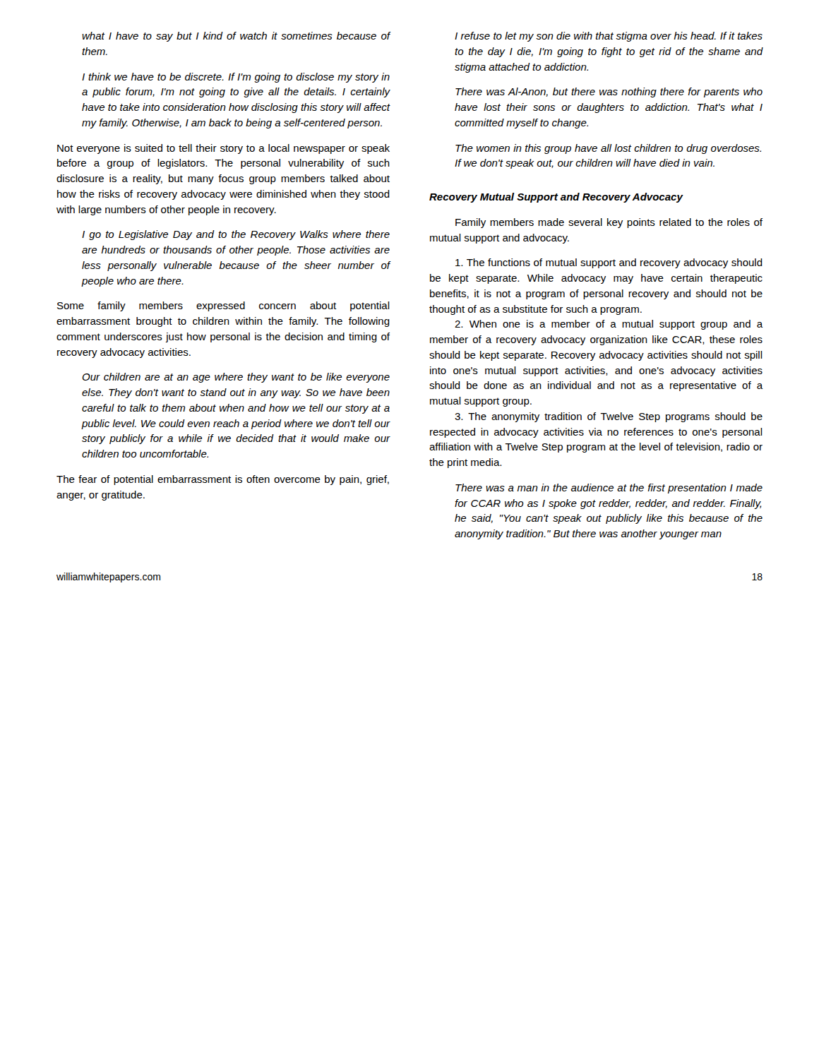what I have to say but I kind of watch it sometimes because of them.
I think we have to be discrete. If I'm going to disclose my story in a public forum, I'm not going to give all the details. I certainly have to take into consideration how disclosing this story will affect my family. Otherwise, I am back to being a self-centered person.
Not everyone is suited to tell their story to a local newspaper or speak before a group of legislators. The personal vulnerability of such disclosure is a reality, but many focus group members talked about how the risks of recovery advocacy were diminished when they stood with large numbers of other people in recovery.
I go to Legislative Day and to the Recovery Walks where there are hundreds or thousands of other people. Those activities are less personally vulnerable because of the sheer number of people who are there.
Some family members expressed concern about potential embarrassment brought to children within the family. The following comment underscores just how personal is the decision and timing of recovery advocacy activities.
Our children are at an age where they want to be like everyone else. They don't want to stand out in any way. So we have been careful to talk to them about when and how we tell our story at a public level. We could even reach a period where we don't tell our story publicly for a while if we decided that it would make our children too uncomfortable.
The fear of potential embarrassment is often overcome by pain, grief, anger, or gratitude.
I refuse to let my son die with that stigma over his head. If it takes to the day I die, I'm going to fight to get rid of the shame and stigma attached to addiction.
There was Al-Anon, but there was nothing there for parents who have lost their sons or daughters to addiction. That's what I committed myself to change.
The women in this group have all lost children to drug overdoses. If we don't speak out, our children will have died in vain.
Recovery Mutual Support and Recovery Advocacy
Family members made several key points related to the roles of mutual support and advocacy.
1. The functions of mutual support and recovery advocacy should be kept separate. While advocacy may have certain therapeutic benefits, it is not a program of personal recovery and should not be thought of as a substitute for such a program.
2. When one is a member of a mutual support group and a member of a recovery advocacy organization like CCAR, these roles should be kept separate. Recovery advocacy activities should not spill into one's mutual support activities, and one's advocacy activities should be done as an individual and not as a representative of a mutual support group.
3. The anonymity tradition of Twelve Step programs should be respected in advocacy activities via no references to one's personal affiliation with a Twelve Step program at the level of television, radio or the print media.
There was a man in the audience at the first presentation I made for CCAR who as I spoke got redder, redder, and redder. Finally, he said, "You can't speak out publicly like this because of the anonymity tradition." But there was another younger man
williamwhitepapers.com
18